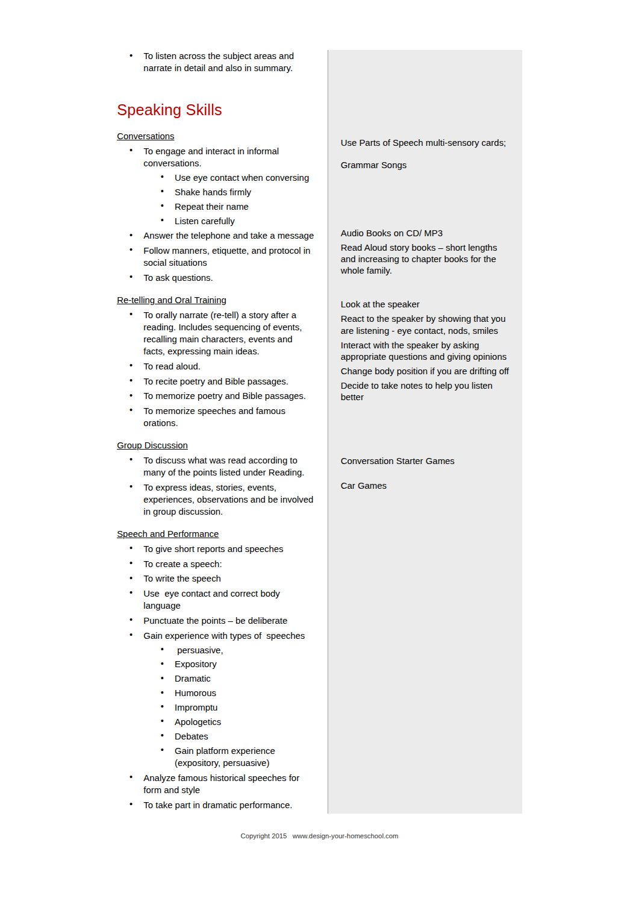To listen across the subject areas and narrate in detail and also in summary.
Speaking Skills
Conversations
To engage and interact in informal conversations.
Use eye contact when conversing
Shake hands firmly
Repeat their name
Listen carefully
Answer the telephone and take a message
Follow manners, etiquette, and protocol in social situations
To ask questions.
Re-telling and Oral Training
To orally narrate (re-tell) a story after a reading. Includes sequencing of events, recalling main characters, events and facts, expressing main ideas.
To read aloud.
To recite poetry and Bible passages.
To memorize poetry and Bible passages.
To memorize speeches and famous orations.
Group Discussion
To discuss what was read according to many of the points listed under Reading.
To express ideas, stories, events, experiences, observations and be involved in group discussion.
Speech and Performance
To give short reports and speeches
To create a speech:
To write the speech
Use eye contact and correct body language
Punctuate the points – be deliberate
Gain experience with types of speeches
persuasive,
Expository
Dramatic
Humorous
Impromptu
Apologetics
Debates
Gain platform experience (expository, persuasive)
Analyze famous historical speeches for form and style
To take part in dramatic performance.
Use Parts of Speech multi-sensory cards;
Grammar Songs
Audio Books on CD/ MP3
Read Aloud story books – short lengths and increasing to chapter books for the whole family.
Look at the speaker
React to the speaker by showing that you are listening - eye contact, nods, smiles
Interact with the speaker by asking appropriate questions and giving opinions
Change body position if you are drifting off
Decide to take notes to help you listen better
Conversation Starter Games
Car Games
Copyright 2015 www.design-your-homeschool.com